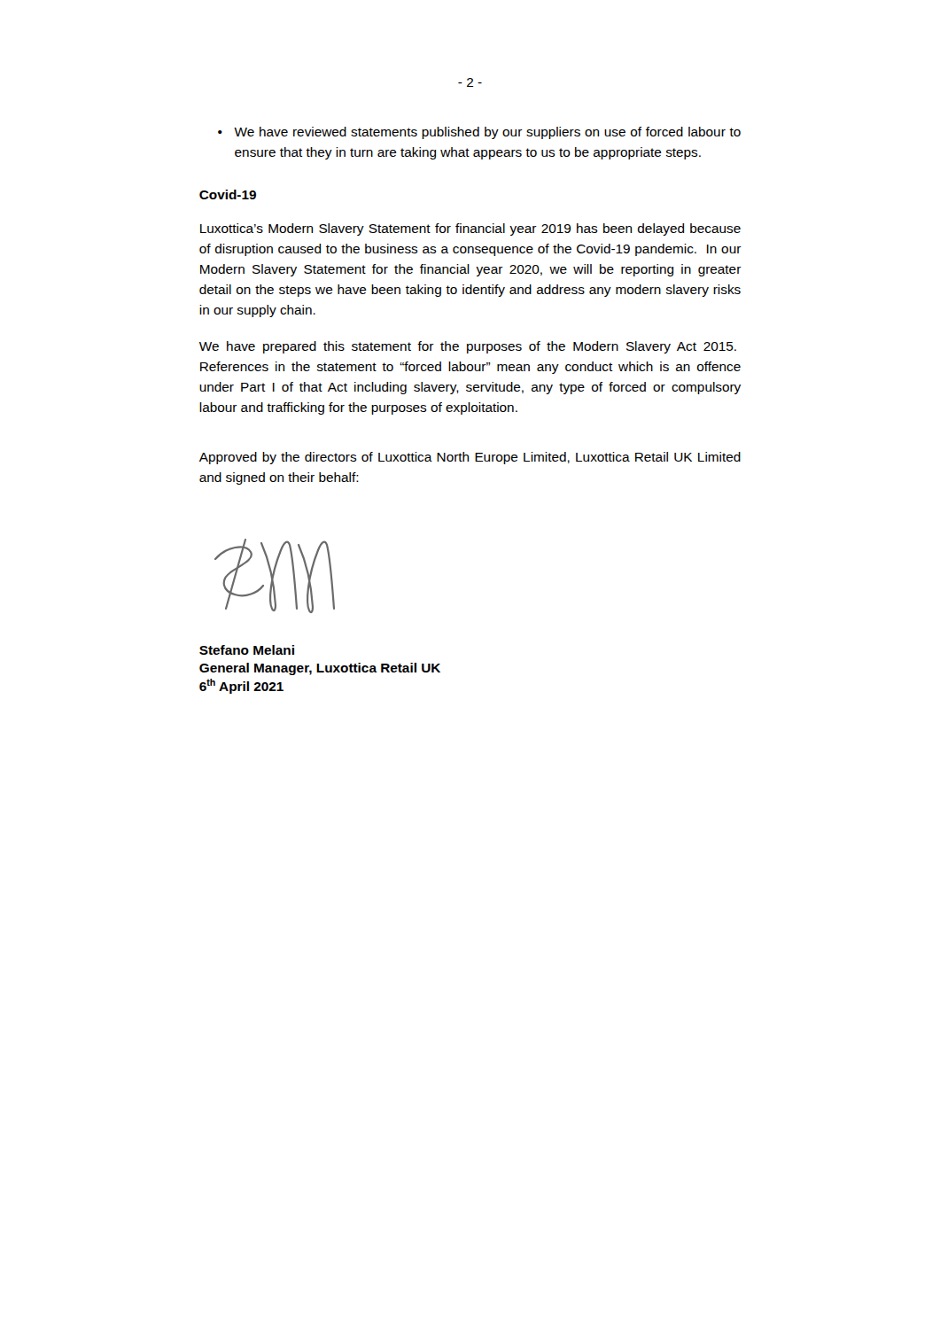- 2 -
We have reviewed statements published by our suppliers on use of forced labour to ensure that they in turn are taking what appears to us to be appropriate steps.
Covid-19
Luxottica’s Modern Slavery Statement for financial year 2019 has been delayed because of disruption caused to the business as a consequence of the Covid-19 pandemic. In our Modern Slavery Statement for the financial year 2020, we will be reporting in greater detail on the steps we have been taking to identify and address any modern slavery risks in our supply chain.
We have prepared this statement for the purposes of the Modern Slavery Act 2015. References in the statement to “forced labour” mean any conduct which is an offence under Part I of that Act including slavery, servitude, any type of forced or compulsory labour and trafficking for the purposes of exploitation.
Approved by the directors of Luxottica North Europe Limited, Luxottica Retail UK Limited and signed on their behalf:
Stefano Melani
General Manager, Luxottica Retail UK
6th April 2021